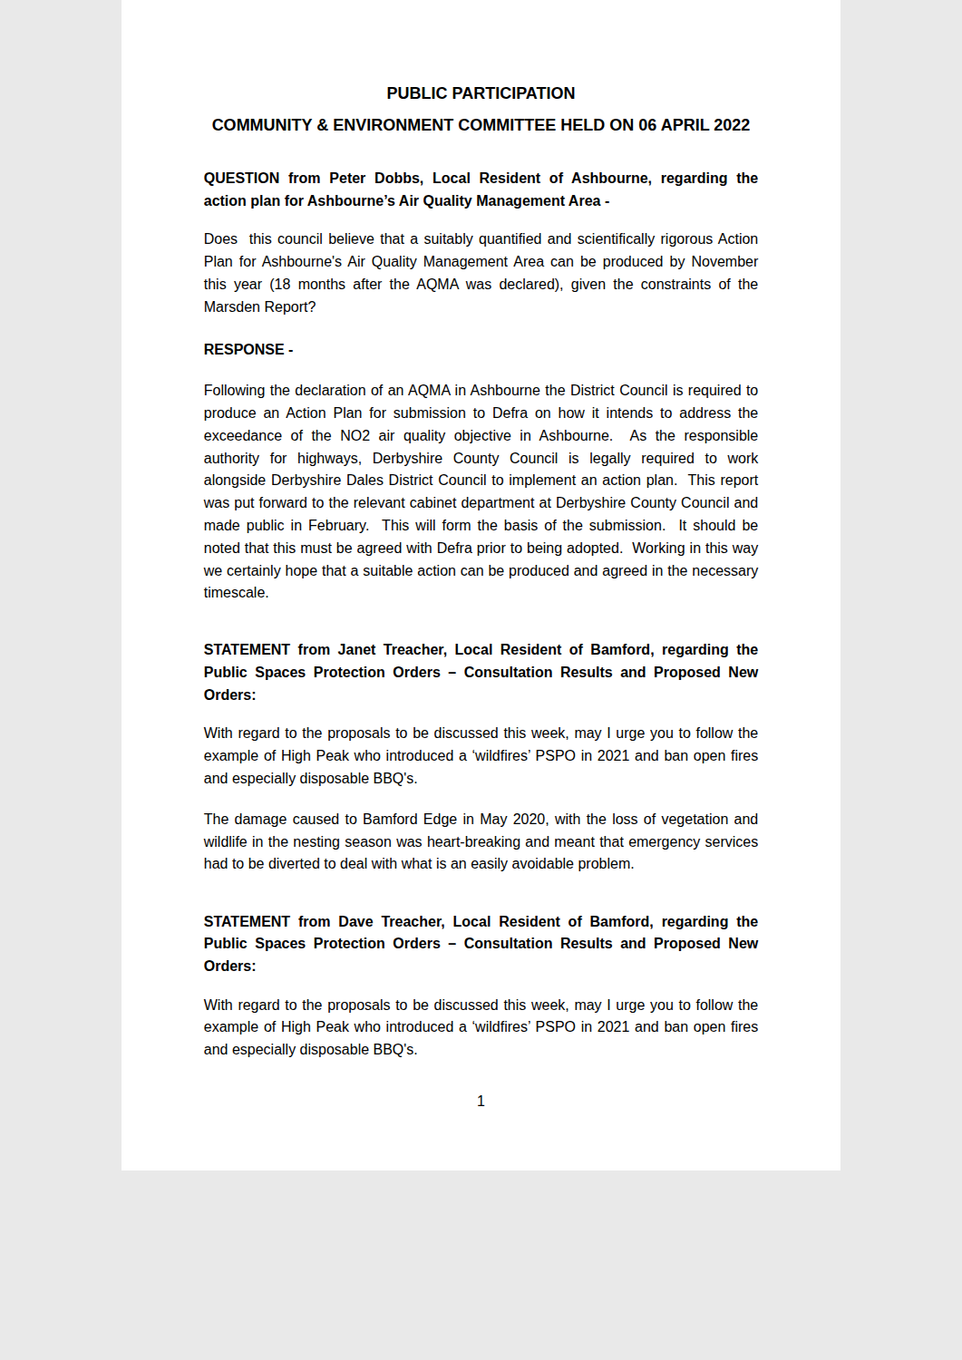PUBLIC PARTICIPATION COMMUNITY & ENVIRONMENT COMMITTEE HELD ON 06 APRIL 2022
QUESTION from Peter Dobbs, Local Resident of Ashbourne, regarding the action plan for Ashbourne’s Air Quality Management Area -
Does this council believe that a suitably quantified and scientifically rigorous Action Plan for Ashbourne's Air Quality Management Area can be produced by November this year (18 months after the AQMA was declared), given the constraints of the Marsden Report?
RESPONSE -
Following the declaration of an AQMA in Ashbourne the District Council is required to produce an Action Plan for submission to Defra on how it intends to address the exceedance of the NO2 air quality objective in Ashbourne. As the responsible authority for highways, Derbyshire County Council is legally required to work alongside Derbyshire Dales District Council to implement an action plan. This report was put forward to the relevant cabinet department at Derbyshire County Council and made public in February. This will form the basis of the submission. It should be noted that this must be agreed with Defra prior to being adopted. Working in this way we certainly hope that a suitable action can be produced and agreed in the necessary timescale.
STATEMENT from Janet Treacher, Local Resident of Bamford, regarding the Public Spaces Protection Orders – Consultation Results and Proposed New Orders:
With regard to the proposals to be discussed this week, may I urge you to follow the example of High Peak who introduced a ‘wildfires’ PSPO in 2021 and ban open fires and especially disposable BBQ's.
The damage caused to Bamford Edge in May 2020, with the loss of vegetation and wildlife in the nesting season was heart-breaking and meant that emergency services had to be diverted to deal with what is an easily avoidable problem.
STATEMENT from Dave Treacher, Local Resident of Bamford, regarding the Public Spaces Protection Orders – Consultation Results and Proposed New Orders:
With regard to the proposals to be discussed this week, may I urge you to follow the example of High Peak who introduced a ‘wildfires’ PSPO in 2021 and ban open fires and especially disposable BBQ's.
1